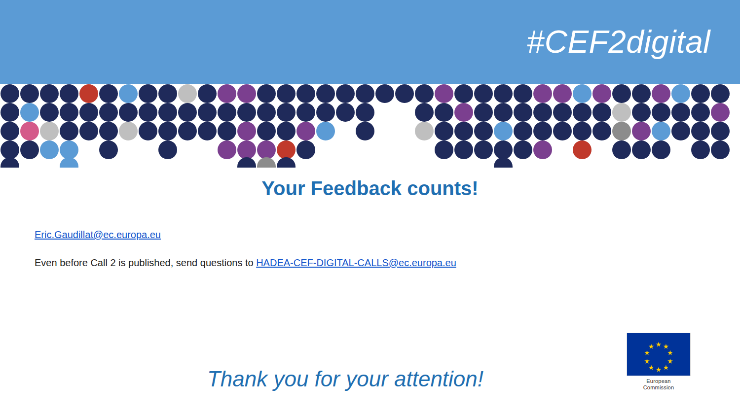#CEF2digital
Your Feedback counts!
Eric.Gaudillat@ec.europa.eu
Even before Call 2 is published, send questions to HADEA-CEF-DIGITAL-CALLS@ec.europa.eu
Thank you for your attention!
European
Commission